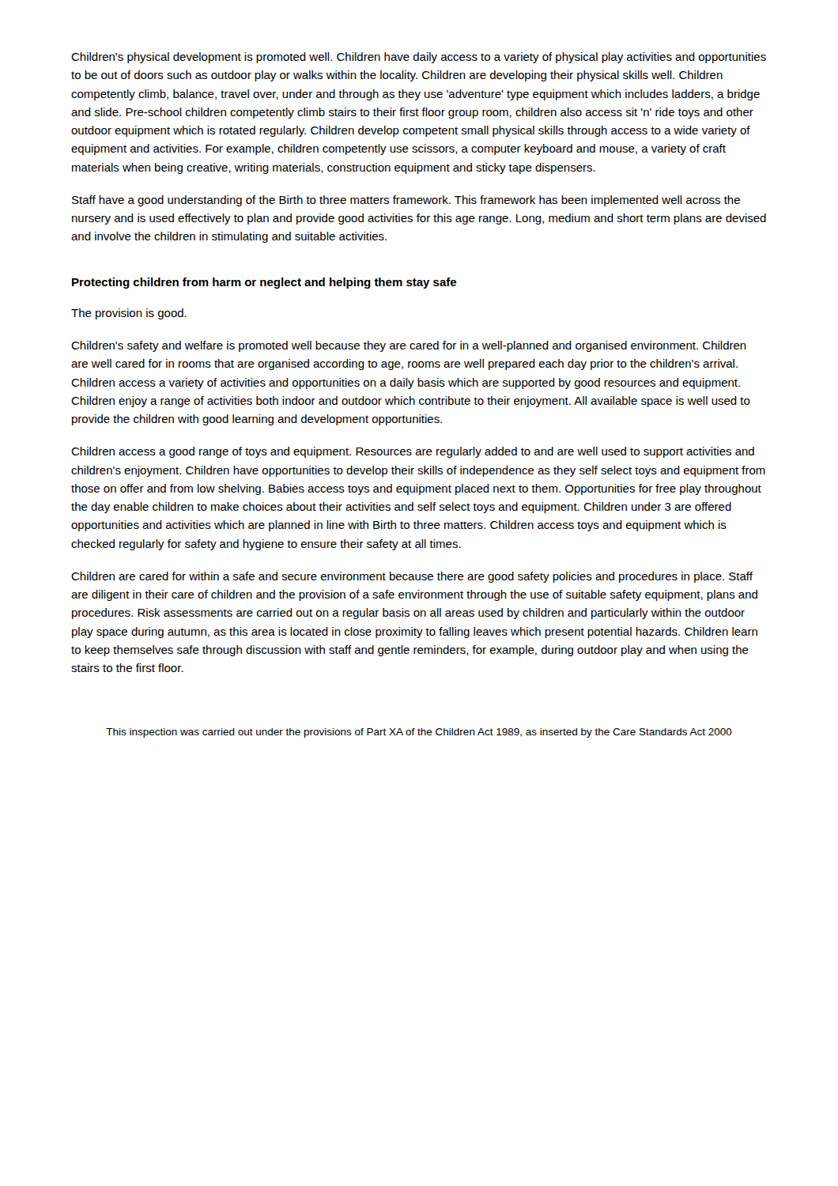Children's physical development is promoted well. Children have daily access to a variety of physical play activities and opportunities to be out of doors such as outdoor play or walks within the locality. Children are developing their physical skills well. Children competently climb, balance, travel over, under and through as they use 'adventure' type equipment which includes ladders, a bridge and slide. Pre-school children competently climb stairs to their first floor group room, children also access sit 'n' ride toys and other outdoor equipment which is rotated regularly. Children develop competent small physical skills through access to a wide variety of equipment and activities. For example, children competently use scissors, a computer keyboard and mouse, a variety of craft materials when being creative, writing materials, construction equipment and sticky tape dispensers.
Staff have a good understanding of the Birth to three matters framework. This framework has been implemented well across the nursery and is used effectively to plan and provide good activities for this age range. Long, medium and short term plans are devised and involve the children in stimulating and suitable activities.
Protecting children from harm or neglect and helping them stay safe
The provision is good.
Children's safety and welfare is promoted well because they are cared for in a well-planned and organised environment. Children are well cared for in rooms that are organised according to age, rooms are well prepared each day prior to the children's arrival. Children access a variety of activities and opportunities on a daily basis which are supported by good resources and equipment. Children enjoy a range of activities both indoor and outdoor which contribute to their enjoyment. All available space is well used to provide the children with good learning and development opportunities.
Children access a good range of toys and equipment. Resources are regularly added to and are well used to support activities and children's enjoyment. Children have opportunities to develop their skills of independence as they self select toys and equipment from those on offer and from low shelving. Babies access toys and equipment placed next to them. Opportunities for free play throughout the day enable children to make choices about their activities and self select toys and equipment. Children under 3 are offered opportunities and activities which are planned in line with Birth to three matters. Children access toys and equipment which is checked regularly for safety and hygiene to ensure their safety at all times.
Children are cared for within a safe and secure environment because there are good safety policies and procedures in place. Staff are diligent in their care of children and the provision of a safe environment through the use of suitable safety equipment, plans and procedures. Risk assessments are carried out on a regular basis on all areas used by children and particularly within the outdoor play space during autumn, as this area is located in close proximity to falling leaves which present potential hazards. Children learn to keep themselves safe through discussion with staff and gentle reminders, for example, during outdoor play and when using the stairs to the first floor.
This inspection was carried out under the provisions of Part XA of the Children Act 1989, as inserted by the Care Standards Act 2000